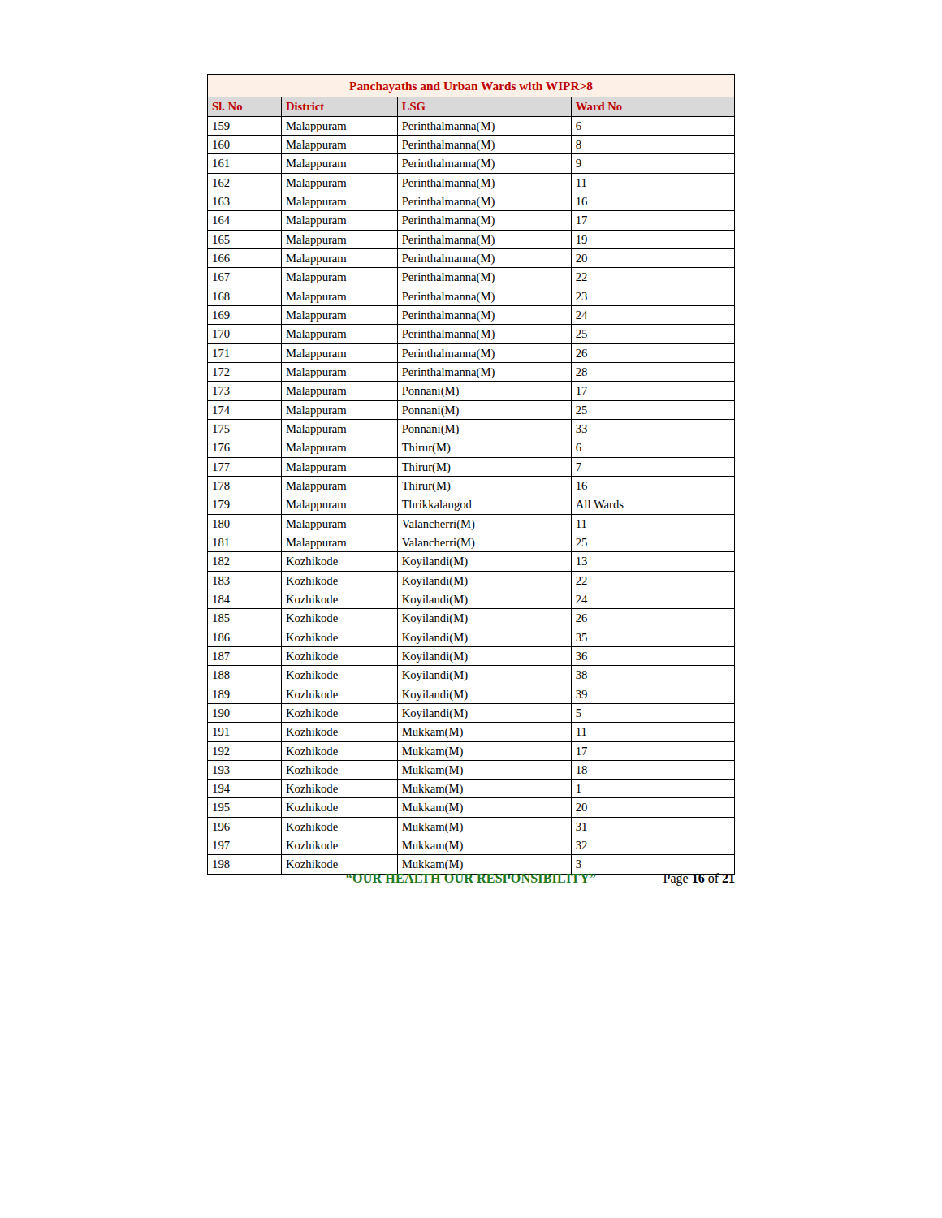| Panchayaths and Urban Wards with WIPR>8 |
| Sl. No | District | LSG | Ward No |
| 159 | Malappuram | Perinthalmanna(M) | 6 |
| 160 | Malappuram | Perinthalmanna(M) | 8 |
| 161 | Malappuram | Perinthalmanna(M) | 9 |
| 162 | Malappuram | Perinthalmanna(M) | 11 |
| 163 | Malappuram | Perinthalmanna(M) | 16 |
| 164 | Malappuram | Perinthalmanna(M) | 17 |
| 165 | Malappuram | Perinthalmanna(M) | 19 |
| 166 | Malappuram | Perinthalmanna(M) | 20 |
| 167 | Malappuram | Perinthalmanna(M) | 22 |
| 168 | Malappuram | Perinthalmanna(M) | 23 |
| 169 | Malappuram | Perinthalmanna(M) | 24 |
| 170 | Malappuram | Perinthalmanna(M) | 25 |
| 171 | Malappuram | Perinthalmanna(M) | 26 |
| 172 | Malappuram | Perinthalmanna(M) | 28 |
| 173 | Malappuram | Ponnani(M) | 17 |
| 174 | Malappuram | Ponnani(M) | 25 |
| 175 | Malappuram | Ponnani(M) | 33 |
| 176 | Malappuram | Thirur(M) | 6 |
| 177 | Malappuram | Thirur(M) | 7 |
| 178 | Malappuram | Thirur(M) | 16 |
| 179 | Malappuram | Thrikkalangod | All Wards |
| 180 | Malappuram | Valancherri(M) | 11 |
| 181 | Malappuram | Valancherri(M) | 25 |
| 182 | Kozhikode | Koyilandi(M) | 13 |
| 183 | Kozhikode | Koyilandi(M) | 22 |
| 184 | Kozhikode | Koyilandi(M) | 24 |
| 185 | Kozhikode | Koyilandi(M) | 26 |
| 186 | Kozhikode | Koyilandi(M) | 35 |
| 187 | Kozhikode | Koyilandi(M) | 36 |
| 188 | Kozhikode | Koyilandi(M) | 38 |
| 189 | Kozhikode | Koyilandi(M) | 39 |
| 190 | Kozhikode | Koyilandi(M) | 5 |
| 191 | Kozhikode | Mukkam(M) | 11 |
| 192 | Kozhikode | Mukkam(M) | 17 |
| 193 | Kozhikode | Mukkam(M) | 18 |
| 194 | Kozhikode | Mukkam(M) | 1 |
| 195 | Kozhikode | Mukkam(M) | 20 |
| 196 | Kozhikode | Mukkam(M) | 31 |
| 197 | Kozhikode | Mukkam(M) | 32 |
| 198 | Kozhikode | Mukkam(M) | 3 |
“OUR HEALTH OUR RESPONSIBILITY” Page 16 of 21